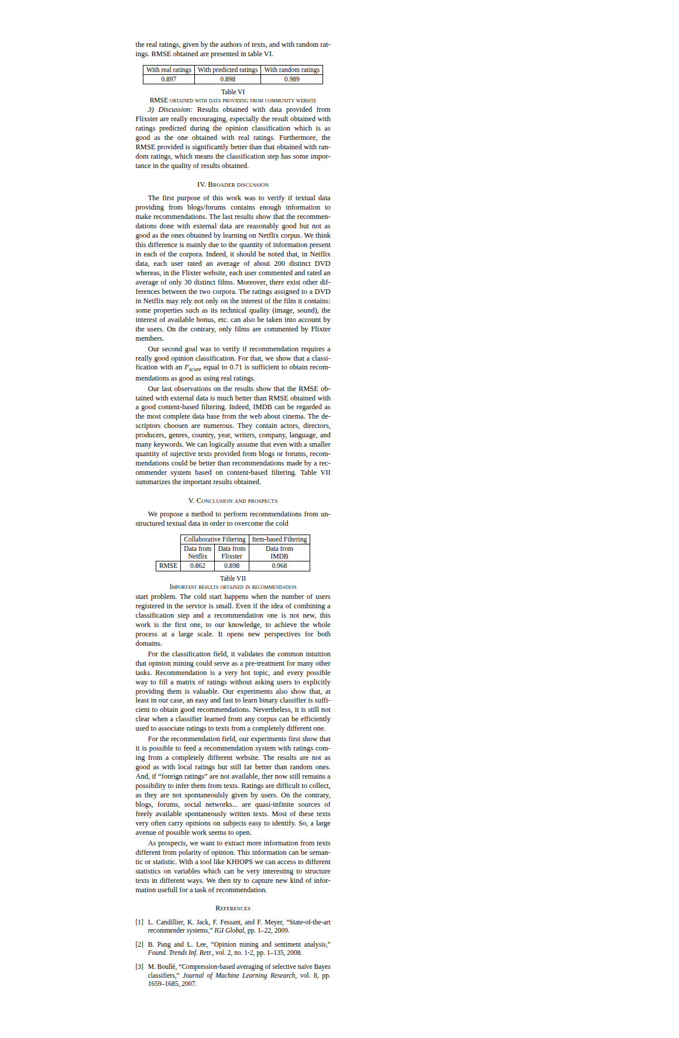the real ratings, given by the authors of texts, and with random ratings. RMSE obtained are presented in table VI.
| With real ratings | With predicted ratings | With random ratings |
| 0.897 | 0.898 | 0.989 |
Table VI RMSE obtained with data providing from community website
3) Discussion: Results obtained with data provided from Flixster are really encouraging, especially the result obtained with ratings predicted during the opinion classification which is as good as the one obtained with real ratings. Furthermore, the RMSE provided is significantly better than that obtained with random ratings, which means the classification step has some importance in the quality of results obtained.
IV. Broader discussion
The first purpose of this work was to verify if textual data providing from blogs/forums contains enough information to make recommendations. The last results show that the recommendations done with external data are reasonably good but not as good as the ones obtained by learning on Netflix corpus. We think this difference is mainly due to the quantity of information present in each of the corpora. Indeed, it should be noted that, in Netflix data, each user rated an average of about 200 distinct DVD whereas, in the Flixter website, each user commented and rated an average of only 30 distinct films. Moreover, there exist other differences between the two corpora. The ratings assigned to a DVD in Netflix may rely not only on the interest of the film it contains: some properties such as its technical quality (image, sound), the interest of available bonus, etc. can also be taken into account by the users. On the contrary, only films are commented by Flixter members.
Our second goal was to verify if recommendation requires a really good opinion classification. For that, we show that a classification with an Fscore equal to 0.71 is sufficient to obtain recommendations as good as using real ratings.
Our last observations on the results show that the RMSE obtained with external data is much better than RMSE obtained with a good content-based filtering. Indeed, IMDB can be regarded as the most complete data base from the web about cinema. The descriptors choosen are numerous. They contain actors, directors, producers, genres, country, year, writers, company, language, and many keywords. We can logically assume that even with a smaller quantity of sujective texts provided from blogs or forums, recommendations could be better than recommendations made by a recommender system based on content-based filtering. Table VII summarizes the important results obtained.
V. Conclusion and prospects
We propose a method to perform recommendations from unstructured textual data in order to overcome the cold
| | Collaborative Filtering | Item-based Filtering |
| | Data from Netflix | Data from Flixster | Data from IMDB |
| RMSE | 0.862 | 0.898 | 0.968 |
Table VII Important results obtained in recommendation
start problem. The cold start happens when the number of users registered in the service is small. Even if the idea of combining a classification step and a recommendation one is not new, this work is the first one, to our knowledge, to achieve the whole process at a large scale. It opens new perspectives for both domains.
For the classification field, it validates the common intuition that opinion mining could serve as a pre-treatment for many other tasks. Recommendation is a very hot topic, and every possible way to fill a matrix of ratings without asking users to explicitly providing them is valuable. Our experiments also show that, at least in our case, an easy and fast to learn binary classifier is sufficient to obtain good recommendations. Nevertheless, it is still not clear when a classifier learned from any corpus can be efficiently used to associate ratings to texts from a completely different one.
For the recommendation field, our experiments first show that it is possible to feed a recommendation system with ratings coming from a completely different website. The results are not as good as with local ratings but still far better than random ones. And, if “foreign ratings” are not available, ther now still remains a possibility to infer them from texts. Ratings are difficult to collect, as they are not spontaneoulsly given by users. On the contrary, blogs, forums, social networks... are quasi-infinite sources of freely available spontaneously written texts. Most of these texts very often carry opinions on subjects easy to identify. So, a large avenue of possible work seems to open.
As prospects, we want to extract more information from texts different from polarity of opinion. This information can be semantic or statistic. With a tool like KHIOPS we can access to different statistics on variables which can be very interesting to structure texts in different ways. We then try to capture new kind of information usefull for a task of recommendation.
References
[1]
L. Candillier, K. Jack, F. Fessant, and F. Meyer, “State-of-the-art recommender systems,” IGI Global, pp. 1–22, 2009.
[2]
B. Pang and L. Lee, “Opinion mining and sentiment analysis,” Found. Trends Inf. Retr., vol. 2, no. 1-2, pp. 1–135, 2008.
[3]
M. Boullé, “Compression-based averaging of selective naive Bayes classifiers,” Journal of Machine Learning Research, vol. 8, pp. 1659–1685, 2007.